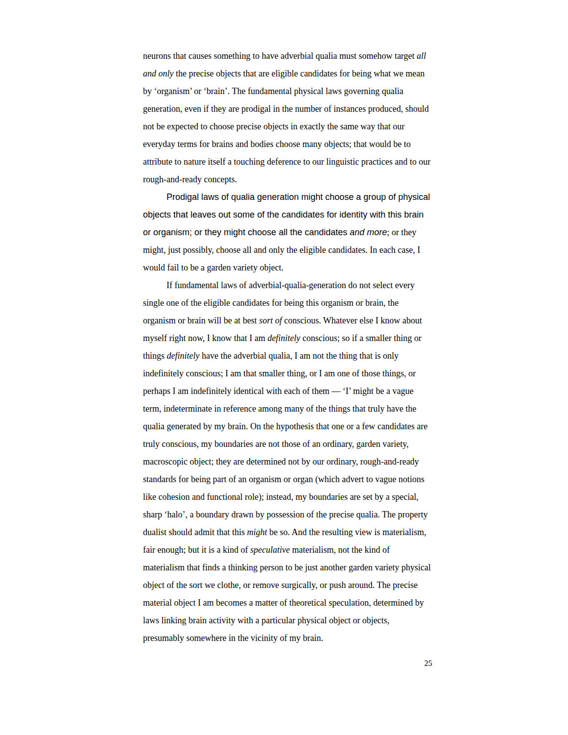neurons that causes something to have adverbial qualia must somehow target all and only the precise objects that are eligible candidates for being what we mean by ‘organism’ or ‘brain’. The fundamental physical laws governing qualia generation, even if they are prodigal in the number of instances produced, should not be expected to choose precise objects in exactly the same way that our everyday terms for brains and bodies choose many objects; that would be to attribute to nature itself a touching deference to our linguistic practices and to our rough-and-ready concepts.
Prodigal laws of qualia generation might choose a group of physical objects that leaves out some of the candidates for identity with this brain or organism; or they might choose all the candidates and more; or they might, just possibly, choose all and only the eligible candidates. In each case, I would fail to be a garden variety object.
If fundamental laws of adverbial-qualia-generation do not select every single one of the eligible candidates for being this organism or brain, the organism or brain will be at best sort of conscious. Whatever else I know about myself right now, I know that I am definitely conscious; so if a smaller thing or things definitely have the adverbial qualia, I am not the thing that is only indefinitely conscious; I am that smaller thing, or I am one of those things, or perhaps I am indefinitely identical with each of them — ‘I’ might be a vague term, indeterminate in reference among many of the things that truly have the qualia generated by my brain. On the hypothesis that one or a few candidates are truly conscious, my boundaries are not those of an ordinary, garden variety, macroscopic object; they are determined not by our ordinary, rough-and-ready standards for being part of an organism or organ (which advert to vague notions like cohesion and functional role); instead, my boundaries are set by a special, sharp ‘halo’, a boundary drawn by possession of the precise qualia. The property dualist should admit that this might be so. And the resulting view is materialism, fair enough; but it is a kind of speculative materialism, not the kind of materialism that finds a thinking person to be just another garden variety physical object of the sort we clothe, or remove surgically, or push around. The precise material object I am becomes a matter of theoretical speculation, determined by laws linking brain activity with a particular physical object or objects, presumably somewhere in the vicinity of my brain.
25